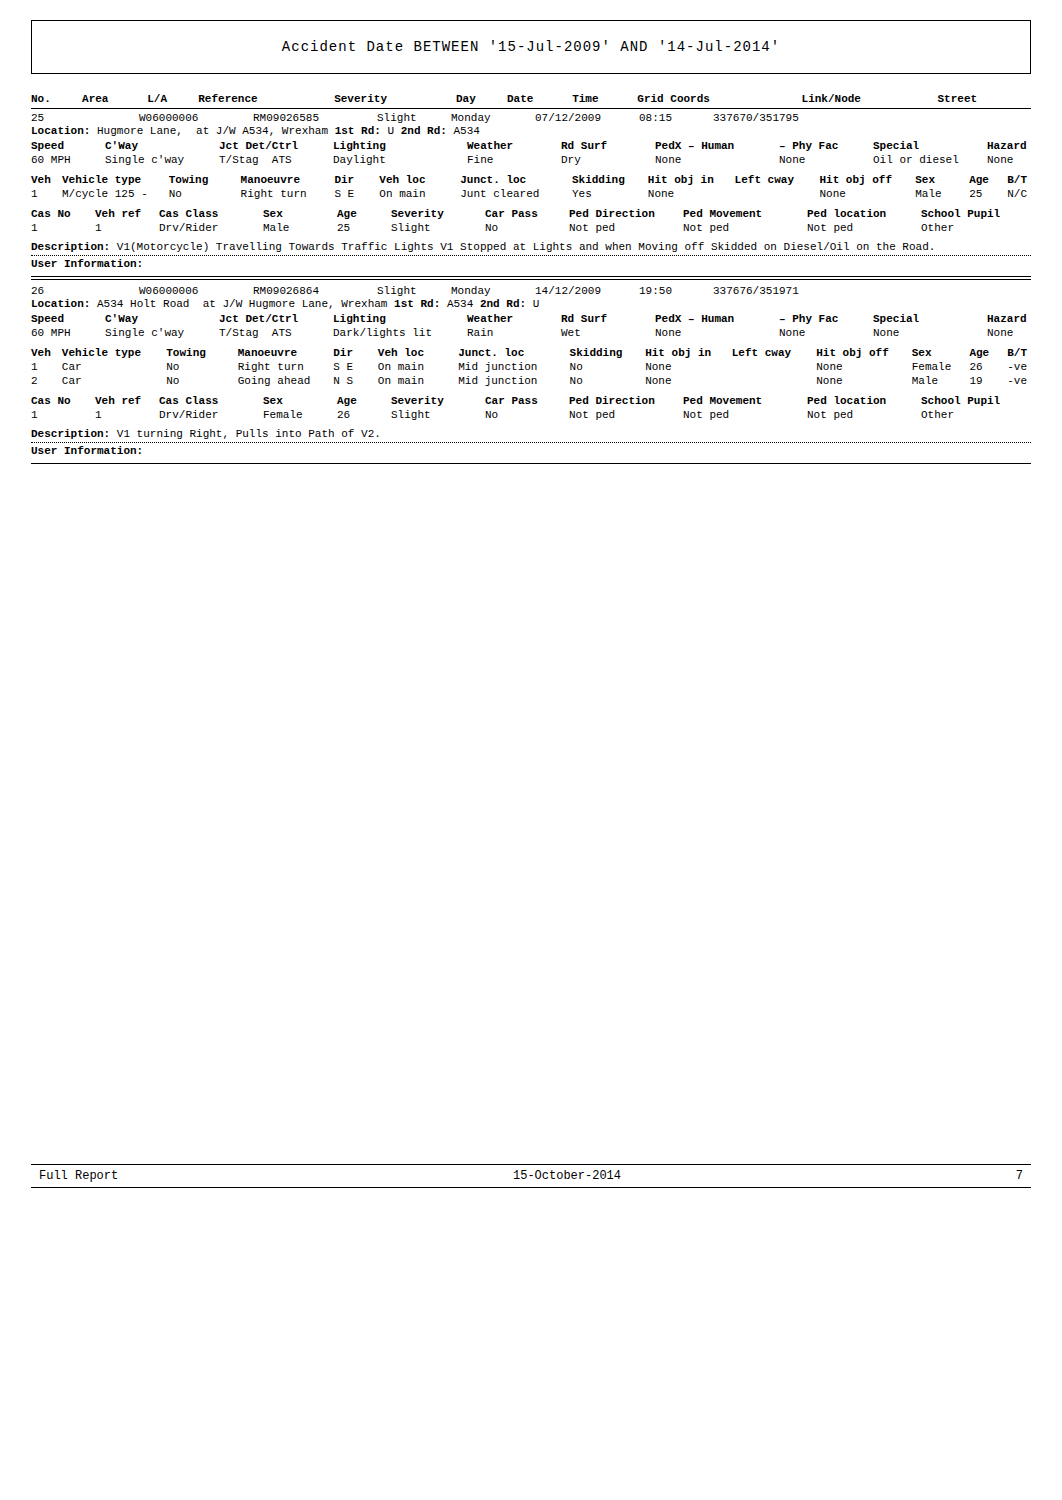Accident Date BETWEEN '15-Jul-2009' AND '14-Jul-2014'
| No. | Area | L/A | Reference | Severity | Day | Date | Time | Grid Coords | Link/Node | Street |
| 25 | | W06000006 | RM09026585 | Slight | Monday | 07/12/2009 | 08:15 | 337670/351795 | | |
Location: Hugmore Lane, at J/W A534, Wrexham 1st Rd: U 2nd Rd: A534
| Speed | C'Way | Jct Det/Ctrl | Lighting | Weather | Rd Surf | PedX – Human | – Phy Fac | Special | Hazard |
| 60 MPH | Single c'way | T/Stag ATS | Daylight | Fine | Dry | None | None | Oil or diesel | None |
| Veh | Vehicle type | Towing | Manoeuvre | Dir | Veh loc | Junct. loc | Skidding | Hit obj in | Left cway | Hit obj off | Sex | Age | B/T |
| 1 | M/cycle 125 - | No | Right turn | S E | On main | Junt cleared | Yes | None | | None | Male | 25 | N/C |
| Cas No | Veh ref | Cas Class | Sex | Age | Severity | Car Pass | Ped Direction | Ped Movement | Ped location | School Pupil |
| 1 | 1 | Drv/Rider | Male | 25 | Slight | No | Not ped | Not ped | Not ped | Other |
Description: V1(Motorcycle) Travelling Towards Traffic Lights V1 Stopped at Lights and when Moving off Skidded on Diesel/Oil on the Road.
User Information:
| 26 | | W06000006 | RM09026864 | Slight | Monday | 14/12/2009 | 19:50 | 337676/351971 | | |
Location: A534 Holt Road at J/W Hugmore Lane, Wrexham 1st Rd: A534 2nd Rd: U
| Speed | C'Way | Jct Det/Ctrl | Lighting | Weather | Rd Surf | PedX – Human | – Phy Fac | Special | Hazard |
| 60 MPH | Single c'way | T/Stag ATS | Dark/lights lit | Rain | Wet | None | None | None | None |
| Veh | Vehicle type | Towing | Manoeuvre | Dir | Veh loc | Junct. loc | Skidding | Hit obj in | Left cway | Hit obj off | Sex | Age | B/T |
| 1 | Car | No | Right turn | S E | On main | Mid junction | No | None | | None | Female | 26 | -ve |
| 2 | Car | No | Going ahead | N S | On main | Mid junction | No | None | | None | Male | 19 | -ve |
| Cas No | Veh ref | Cas Class | Sex | Age | Severity | Car Pass | Ped Direction | Ped Movement | Ped location | School Pupil |
| 1 | 1 | Drv/Rider | Female | 26 | Slight | No | Not ped | Not ped | Not ped | Other |
Description: V1 turning Right, Pulls into Path of V2.
User Information:
Full Report
15-October-2014
7